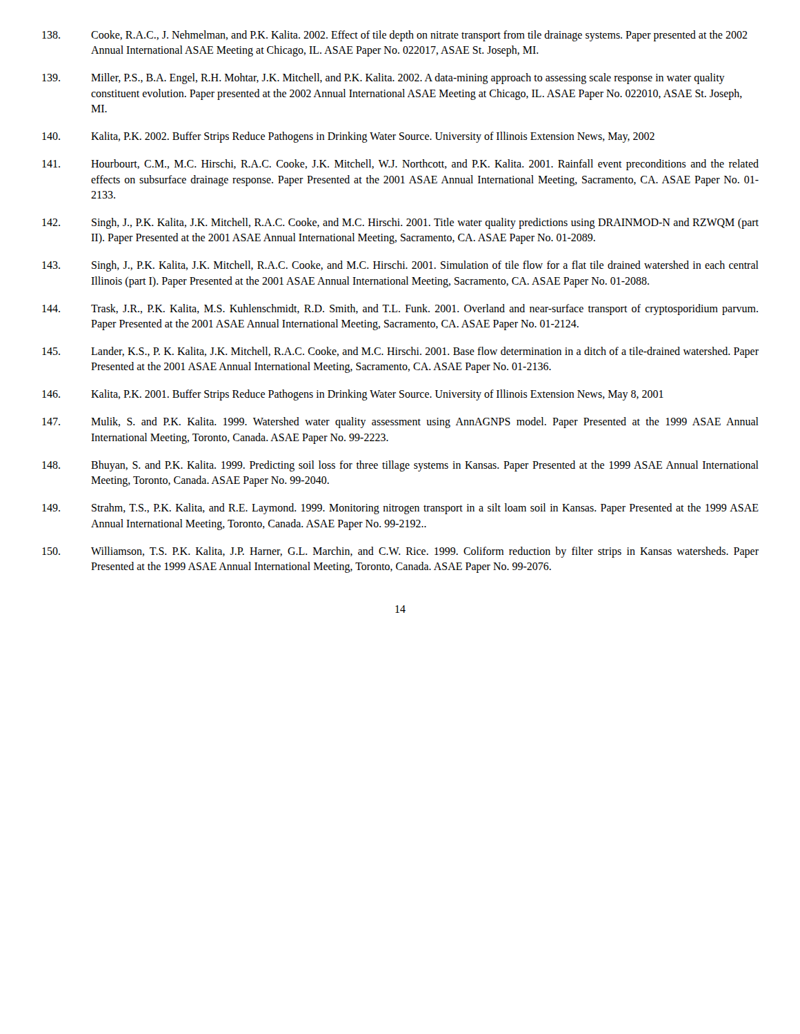138. Cooke, R.A.C., J. Nehmelman, and P.K. Kalita. 2002. Effect of tile depth on nitrate transport from tile drainage systems. Paper presented at the 2002 Annual International ASAE Meeting at Chicago, IL. ASAE Paper No. 022017, ASAE St. Joseph, MI.
139. Miller, P.S., B.A. Engel, R.H. Mohtar, J.K. Mitchell, and P.K. Kalita. 2002. A data-mining approach to assessing scale response in water quality constituent evolution. Paper presented at the 2002 Annual International ASAE Meeting at Chicago, IL. ASAE Paper No. 022010, ASAE St. Joseph, MI.
140. Kalita, P.K. 2002. Buffer Strips Reduce Pathogens in Drinking Water Source. University of Illinois Extension News, May, 2002
141. Hourbourt, C.M., M.C. Hirschi, R.A.C. Cooke, J.K. Mitchell, W.J. Northcott, and P.K. Kalita. 2001. Rainfall event preconditions and the related effects on subsurface drainage response. Paper Presented at the 2001 ASAE Annual International Meeting, Sacramento, CA. ASAE Paper No. 01-2133.
142. Singh, J., P.K. Kalita, J.K. Mitchell, R.A.C. Cooke, and M.C. Hirschi. 2001. Title water quality predictions using DRAINMOD-N and RZWQM (part II). Paper Presented at the 2001 ASAE Annual International Meeting, Sacramento, CA. ASAE Paper No. 01-2089.
143. Singh, J., P.K. Kalita, J.K. Mitchell, R.A.C. Cooke, and M.C. Hirschi. 2001. Simulation of tile flow for a flat tile drained watershed in each central Illinois (part I). Paper Presented at the 2001 ASAE Annual International Meeting, Sacramento, CA. ASAE Paper No. 01-2088.
144. Trask, J.R., P.K. Kalita, M.S. Kuhlenschmidt, R.D. Smith, and T.L. Funk. 2001. Overland and near-surface transport of cryptosporidium parvum. Paper Presented at the 2001 ASAE Annual International Meeting, Sacramento, CA. ASAE Paper No. 01-2124.
145. Lander, K.S., P. K. Kalita, J.K. Mitchell, R.A.C. Cooke, and M.C. Hirschi. 2001. Base flow determination in a ditch of a tile-drained watershed. Paper Presented at the 2001 ASAE Annual International Meeting, Sacramento, CA. ASAE Paper No. 01-2136.
146. Kalita, P.K. 2001. Buffer Strips Reduce Pathogens in Drinking Water Source. University of Illinois Extension News, May 8, 2001
147. Mulik, S. and P.K. Kalita. 1999. Watershed water quality assessment using AnnAGNPS model. Paper Presented at the 1999 ASAE Annual International Meeting, Toronto, Canada. ASAE Paper No. 99-2223.
148. Bhuyan, S. and P.K. Kalita. 1999. Predicting soil loss for three tillage systems in Kansas. Paper Presented at the 1999 ASAE Annual International Meeting, Toronto, Canada. ASAE Paper No. 99-2040.
149. Strahm, T.S., P.K. Kalita, and R.E. Laymond. 1999. Monitoring nitrogen transport in a silt loam soil in Kansas. Paper Presented at the 1999 ASAE Annual International Meeting, Toronto, Canada. ASAE Paper No. 99-2192..
150. Williamson, T.S. P.K. Kalita, J.P. Harner, G.L. Marchin, and C.W. Rice. 1999. Coliform reduction by filter strips in Kansas watersheds. Paper Presented at the 1999 ASAE Annual International Meeting, Toronto, Canada. ASAE Paper No. 99-2076.
14